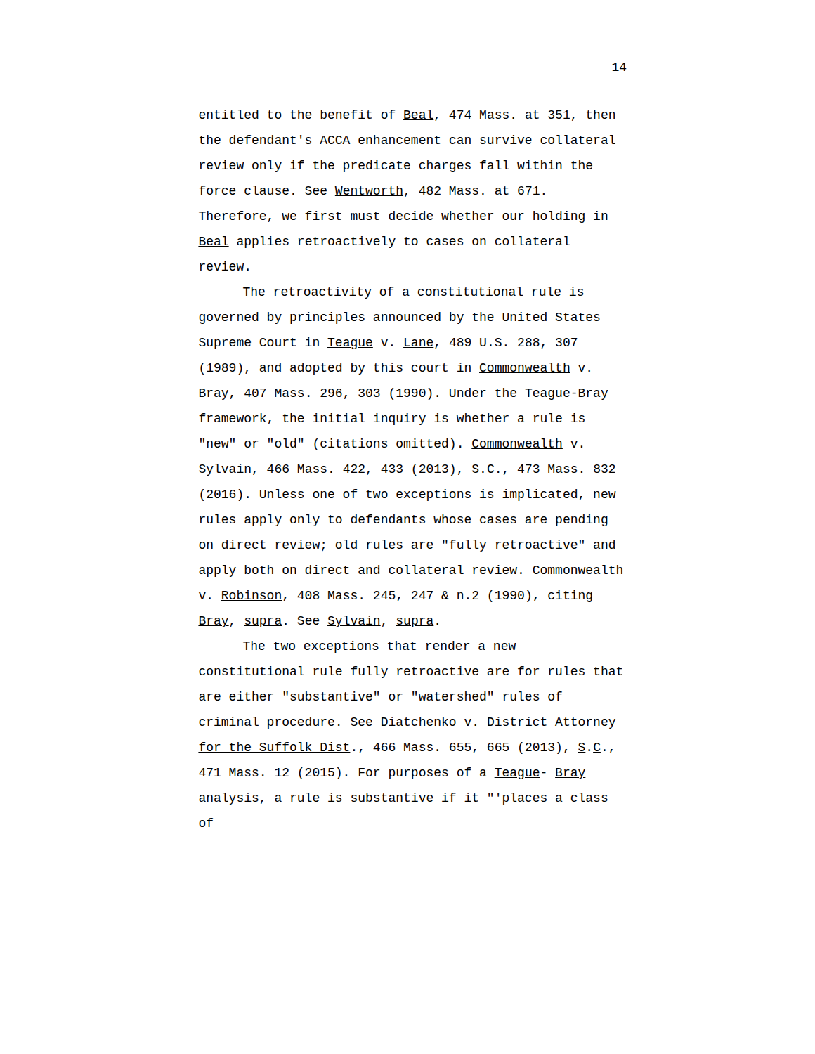14
entitled to the benefit of Beal, 474 Mass. at 351, then the defendant's ACCA enhancement can survive collateral review only if the predicate charges fall within the force clause. See Wentworth, 482 Mass. at 671. Therefore, we first must decide whether our holding in Beal applies retroactively to cases on collateral review.
The retroactivity of a constitutional rule is governed by principles announced by the United States Supreme Court in Teague v. Lane, 489 U.S. 288, 307 (1989), and adopted by this court in Commonwealth v. Bray, 407 Mass. 296, 303 (1990). Under the Teague-Bray framework, the initial inquiry is whether a rule is "new" or "old" (citations omitted). Commonwealth v. Sylvain, 466 Mass. 422, 433 (2013), S.C., 473 Mass. 832 (2016). Unless one of two exceptions is implicated, new rules apply only to defendants whose cases are pending on direct review; old rules are "fully retroactive" and apply both on direct and collateral review. Commonwealth v. Robinson, 408 Mass. 245, 247 & n.2 (1990), citing Bray, supra. See Sylvain, supra.
The two exceptions that render a new constitutional rule fully retroactive are for rules that are either "substantive" or "watershed" rules of criminal procedure. See Diatchenko v. District Attorney for the Suffolk Dist., 466 Mass. 655, 665 (2013), S.C., 471 Mass. 12 (2015). For purposes of a Teague- Bray analysis, a rule is substantive if it "'places a class of